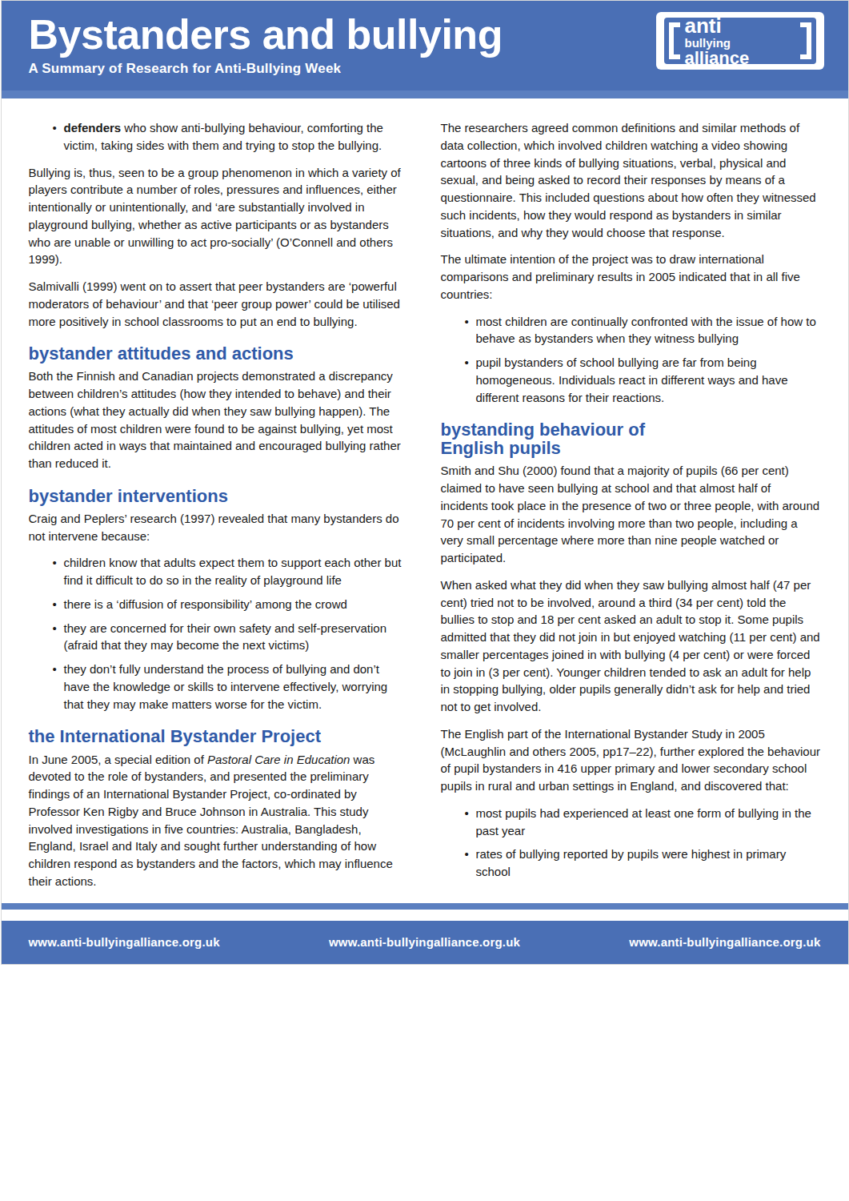Bystanders and bullying
A Summary of Research for Anti-Bullying Week
anti bullying alliance
defenders who show anti-bullying behaviour, comforting the victim, taking sides with them and trying to stop the bullying.
Bullying is, thus, seen to be a group phenomenon in which a variety of players contribute a number of roles, pressures and influences, either intentionally or unintentionally, and ‘are substantially involved in playground bullying, whether as active participants or as bystanders who are unable or unwilling to act pro-socially’ (O’Connell and others 1999).
Salmivalli (1999) went on to assert that peer bystanders are ‘powerful moderators of behaviour’ and that ‘peer group power’ could be utilised more positively in school classrooms to put an end to bullying.
bystander attitudes and actions
Both the Finnish and Canadian projects demonstrated a discrepancy between children’s attitudes (how they intended to behave) and their actions (what they actually did when they saw bullying happen). The attitudes of most children were found to be against bullying, yet most children acted in ways that maintained and encouraged bullying rather than reduced it.
bystander interventions
Craig and Peplers’ research (1997) revealed that many bystanders do not intervene because:
children know that adults expect them to support each other but find it difficult to do so in the reality of playground life
there is a ‘diffusion of responsibility’ among the crowd
they are concerned for their own safety and self-preservation (afraid that they may become the next victims)
they don’t fully understand the process of bullying and don’t have the knowledge or skills to intervene effectively, worrying that they may make matters worse for the victim.
the International Bystander Project
In June 2005, a special edition of Pastoral Care in Education was devoted to the role of bystanders, and presented the preliminary findings of an International Bystander Project, co-ordinated by Professor Ken Rigby and Bruce Johnson in Australia. This study involved investigations in five countries: Australia, Bangladesh, England, Israel and Italy and sought further understanding of how children respond as bystanders and the factors, which may influence their actions.
The researchers agreed common definitions and similar methods of data collection, which involved children watching a video showing cartoons of three kinds of bullying situations, verbal, physical and sexual, and being asked to record their responses by means of a questionnaire. This included questions about how often they witnessed such incidents, how they would respond as bystanders in similar situations, and why they would choose that response.
The ultimate intention of the project was to draw international comparisons and preliminary results in 2005 indicated that in all five countries:
most children are continually confronted with the issue of how to behave as bystanders when they witness bullying
pupil bystanders of school bullying are far from being homogeneous. Individuals react in different ways and have different reasons for their reactions.
bystanding behaviour of
English pupils
Smith and Shu (2000) found that a majority of pupils (66 per cent) claimed to have seen bullying at school and that almost half of incidents took place in the presence of two or three people, with around 70 per cent of incidents involving more than two people, including a very small percentage where more than nine people watched or participated.
When asked what they did when they saw bullying almost half (47 per cent) tried not to be involved, around a third (34 per cent) told the bullies to stop and 18 per cent asked an adult to stop it. Some pupils admitted that they did not join in but enjoyed watching (11 per cent) and smaller percentages joined in with bullying (4 per cent) or were forced to join in (3 per cent). Younger children tended to ask an adult for help in stopping bullying, older pupils generally didn’t ask for help and tried not to get involved.
The English part of the International Bystander Study in 2005 (McLaughlin and others 2005, pp17–22), further explored the behaviour of pupil bystanders in 416 upper primary and lower secondary school pupils in rural and urban settings in England, and discovered that:
most pupils had experienced at least one form of bullying in the past year
rates of bullying reported by pupils were highest in primary school
www.anti-bullyingalliance.org.uk www.anti-bullyingalliance.org.uk www.anti-bullyingalliance.org.uk